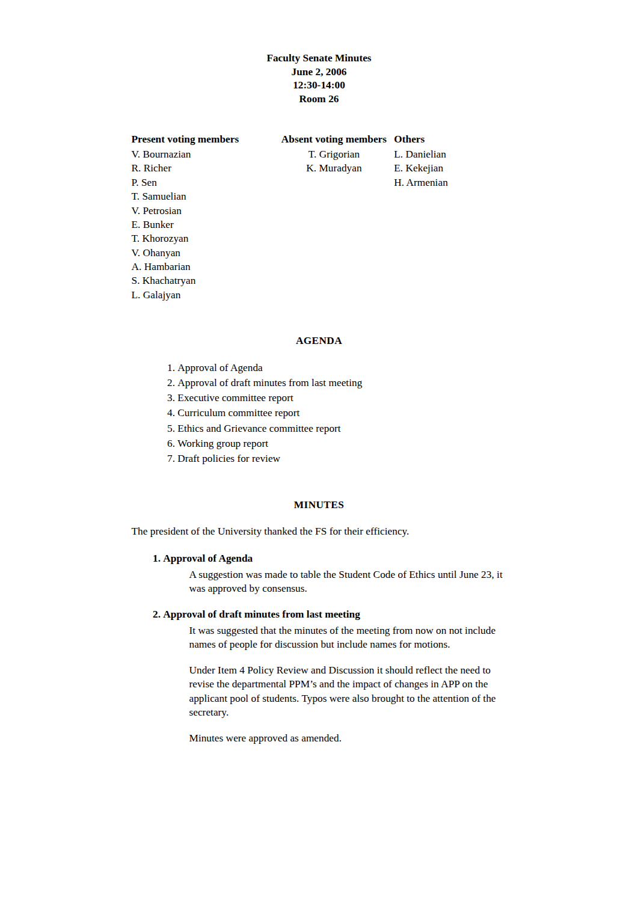Faculty Senate Minutes June 2, 2006 12:30-14:00 Room 26
| Present voting members | Absent voting members | Others |
| --- | --- | --- |
| V. Bournazian | T. Grigorian | L. Danielian |
| R. Richer | K. Muradyan | E. Kekejian |
| P. Sen | | H. Armenian |
| T. Samuelian | | |
| V. Petrosian | | |
| E. Bunker | | |
| T. Khorozyan | | |
| V. Ohanyan | | |
| A. Hambarian | | |
| S. Khachatryan | | |
| L. Galajyan | | |
AGENDA
Approval of Agenda
Approval of draft minutes from last meeting
Executive committee report
Curriculum committee report
Ethics and Grievance committee report
Working group report
Draft policies for review
MINUTES
The president of the University thanked the FS for their efficiency.
Approval of Agenda
A suggestion was made to table the Student Code of Ethics until June 23, it was approved by consensus.
Approval of draft minutes from last meeting
It was suggested that the minutes of the meeting from now on not include names of people for discussion but include names for motions.
Under Item 4 Policy Review and Discussion it should reflect the need to revise the departmental PPM’s and the impact of changes in APP on the applicant pool of students. Typos were also brought to the attention of the secretary.
Minutes were approved as amended.